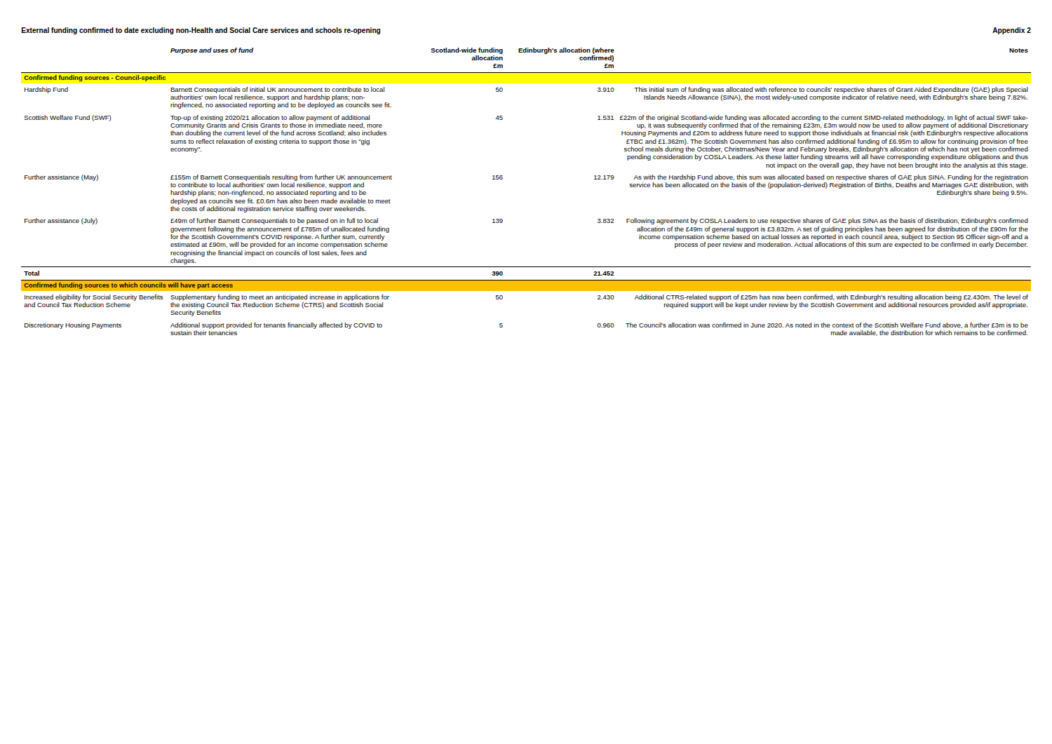Appendix 2
External funding confirmed to date excluding non-Health and Social Care services and schools re-opening
| | Purpose and uses of fund | Scotland-wide funding allocation £m | Edinburgh's allocation (where confirmed) £m | Notes |
| --- | --- | --- | --- | --- |
| Confirmed funding sources - Council-specific |
| Hardship Fund | Barnett Consequentials of initial UK announcement to contribute to local authorities' own local resilience, support and hardship plans; non-ringfenced, no associated reporting and to be deployed as councils see fit. | 50 | 3.910 | This initial sum of funding was allocated with reference to councils' respective shares of Grant Aided Expenditure (GAE) plus Special Islands Needs Allowance (SINA), the most widely-used composite indicator of relative need, with Edinburgh's share being 7.82%. |
| Scottish Welfare Fund (SWF) | Top-up of existing 2020/21 allocation to allow payment of additional Community Grants and Crisis Grants to those in immediate need, more than doubling the current level of the fund across Scotland; also includes sums to reflect relaxation of existing criteria to support those in "gig economy". | 45 | 1.531 | £22m of the original Scotland-wide funding was allocated according to the current SIMD-related methodology. In light of actual SWF take-up, it was subsequently confirmed that of the remaining £23m, £3m would now be used to allow payment of additional Discretionary Housing Payments and £20m to address future need to support those individuals at financial risk (with Edinburgh's respective allocations £TBC and £1.362m). The Scottish Government has also confirmed additional funding of £6.95m to allow for continuing provision of free school meals during the October, Christmas/New Year and February breaks, Edinburgh's allocation of which has not yet been confirmed pending consideration by COSLA Leaders. As these latter funding streams will all have corresponding expenditure obligations and thus not impact on the overall gap, they have not been brought into the analysis at this stage. |
| Further assistance (May) | £155m of Barnett Consequentials resulting from further UK announcement to contribute to local authorities' own local resilience, support and hardship plans; non-ringfenced, no associated reporting and to be deployed as councils see fit. £0.6m has also been made available to meet the costs of additional registration service staffing over weekends. | 156 | 12.179 | As with the Hardship Fund above, this sum was allocated based on respective shares of GAE plus SINA. Funding for the registration service has been allocated on the basis of the (population-derived) Registration of Births, Deaths and Marriages GAE distribution, with Edinburgh's share being 9.5%. |
| Further assistance (July) | £49m of further Barnett Consequentials to be passed on in full to local government following the announcement of £785m of unallocated funding for the Scottish Government's COVID response. A further sum, currently estimated at £90m, will be provided for an income compensation scheme recognising the financial impact on councils of lost sales, fees and charges. | 139 | 3.832 | Following agreement by COSLA Leaders to use respective shares of GAE plus SINA as the basis of distribution, Edinburgh's confirmed allocation of the £49m of general support is £3.832m. A set of guiding principles has been agreed for distribution of the £90m for the income compensation scheme based on actual losses as reported in each council area, subject to Section 95 Officer sign-off and a process of peer review and moderation. Actual allocations of this sum are expected to be confirmed in early December. |
| Total | | 390 | 21.452 | |
| Confirmed funding sources to which councils will have part access |
| Increased eligibility for Social Security Benefits and Council Tax Reduction Scheme | Supplementary funding to meet an anticipated increase in applications for the existing Council Tax Reduction Scheme (CTRS) and Scottish Social Security Benefits | 50 | 2.430 | Additional CTRS-related support of £25m has now been confirmed, with Edinburgh's resulting allocation being £2.430m. The level of required support will be kept under review by the Scottish Government and additional resources provided as/if appropriate. |
| Discretionary Housing Payments | Additional support provided for tenants financially affected by COVID to sustain their tenancies | 5 | 0.960 | The Council's allocation was confirmed in June 2020. As noted in the context of the Scottish Welfare Fund above, a further £3m is to be made available, the distribution for which remains to be confirmed. |